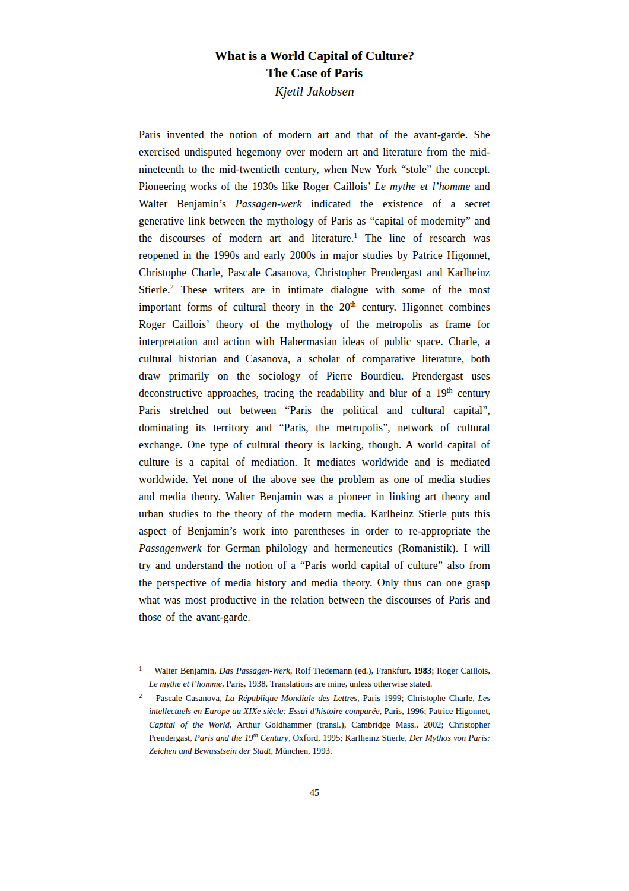What is a World Capital of Culture?
The Case of Paris Kjetil Jakobsen
Paris invented the notion of modern art and that of the avant-garde. She exercised undisputed hegemony over modern art and literature from the mid-nineteenth to the mid-twentieth century, when New York “stole” the concept. Pioneering works of the 1930s like Roger Caillois’ Le mythe et l’homme and Walter Benjamin’s Passagen-werk indicated the existence of a secret generative link between the mythology of Paris as “capital of modernity” and the discourses of modern art and literature.1 The line of research was reopened in the 1990s and early 2000s in major studies by Patrice Higonnet, Christophe Charle, Pascale Casanova, Christopher Prendergast and Karlheinz Stierle.2 These writers are in intimate dialogue with some of the most important forms of cultural theory in the 20th century. Higonnet combines Roger Caillois’ theory of the mythology of the metropolis as frame for interpretation and action with Habermasian ideas of public space. Charle, a cultural historian and Casanova, a scholar of comparative literature, both draw primarily on the sociology of Pierre Bourdieu. Prendergast uses deconstructive approaches, tracing the readability and blur of a 19th century Paris stretched out between “Paris the political and cultural capital”, dominating its territory and “Paris, the metropolis”, network of cultural exchange. One type of cultural theory is lacking, though. A world capital of culture is a capital of mediation. It mediates worldwide and is mediated worldwide. Yet none of the above see the problem as one of media studies and media theory. Walter Benjamin was a pioneer in linking art theory and urban studies to the theory of the modern media. Karlheinz Stierle puts this aspect of Benjamin’s work into parentheses in order to re-appropriate the Passagenwerk for German philology and hermeneutics (Romanistik). I will try and understand the notion of a “Paris world capital of culture” also from the perspective of media history and media theory. Only thus can one grasp what was most productive in the relation between the discourses of Paris and those of the avant-garde.
1 Walter Benjamin, Das Passagen-Werk, Rolf Tiedemann (ed.), Frankfurt, 1983; Roger Caillois, Le mythe et l’homme, Paris, 1938. Translations are mine, unless otherwise stated.
2 Pascale Casanova, La République Mondiale des Lettres, Paris 1999; Christophe Charle, Les intellectuels en Europe au XIXe siècle: Essai d'histoire comparée, Paris, 1996; Patrice Higonnet, Capital of the World, Arthur Goldhammer (transl.), Cambridge Mass., 2002; Christopher Prendergast, Paris and the 19th Century, Oxford, 1995; Karlheinz Stierle, Der Mythos von Paris: Zeichen und Bewusstsein der Stadt, München, 1993.
45